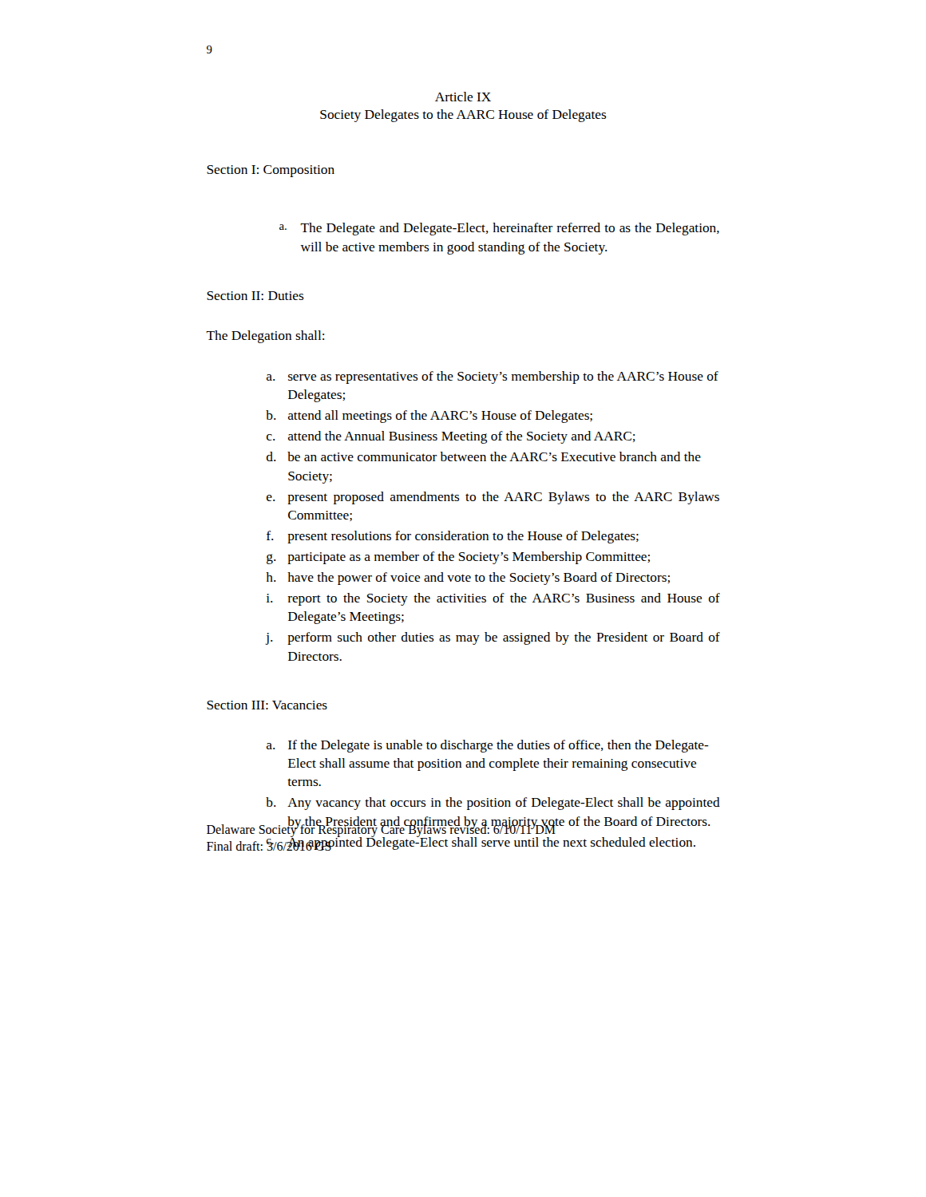9
Article IX Society Delegates to the AARC House of Delegates
Section I: Composition
a. The Delegate and Delegate-Elect, hereinafter referred to as the Delegation, will be active members in good standing of the Society.
Section II: Duties
The Delegation shall:
a. serve as representatives of the Society’s membership to the AARC’s House of Delegates;
b. attend all meetings of the AARC’s House of Delegates;
c. attend the Annual Business Meeting of the Society and AARC;
d. be an active communicator between the AARC’s Executive branch and the Society;
e. present proposed amendments to the AARC Bylaws to the AARC Bylaws Committee;
f. present resolutions for consideration to the House of Delegates;
g. participate as a member of the Society’s Membership Committee;
h. have the power of voice and vote to the Society’s Board of Directors;
i. report to the Society the activities of the AARC’s Business and House of Delegate’s Meetings;
j. perform such other duties as may be assigned by the President or Board of Directors.
Section III: Vacancies
a. If the Delegate is unable to discharge the duties of office, then the Delegate-Elect shall assume that position and complete their remaining consecutive terms.
b. Any vacancy that occurs in the position of Delegate-Elect shall be appointed by the President and confirmed by a majority vote of the Board of Directors.
c. An appointed Delegate-Elect shall serve until the next scheduled election.
Delaware Society for Respiratory Care Bylaws revised: 6/10/11 DM
Final draft: 3/6/2016 GS